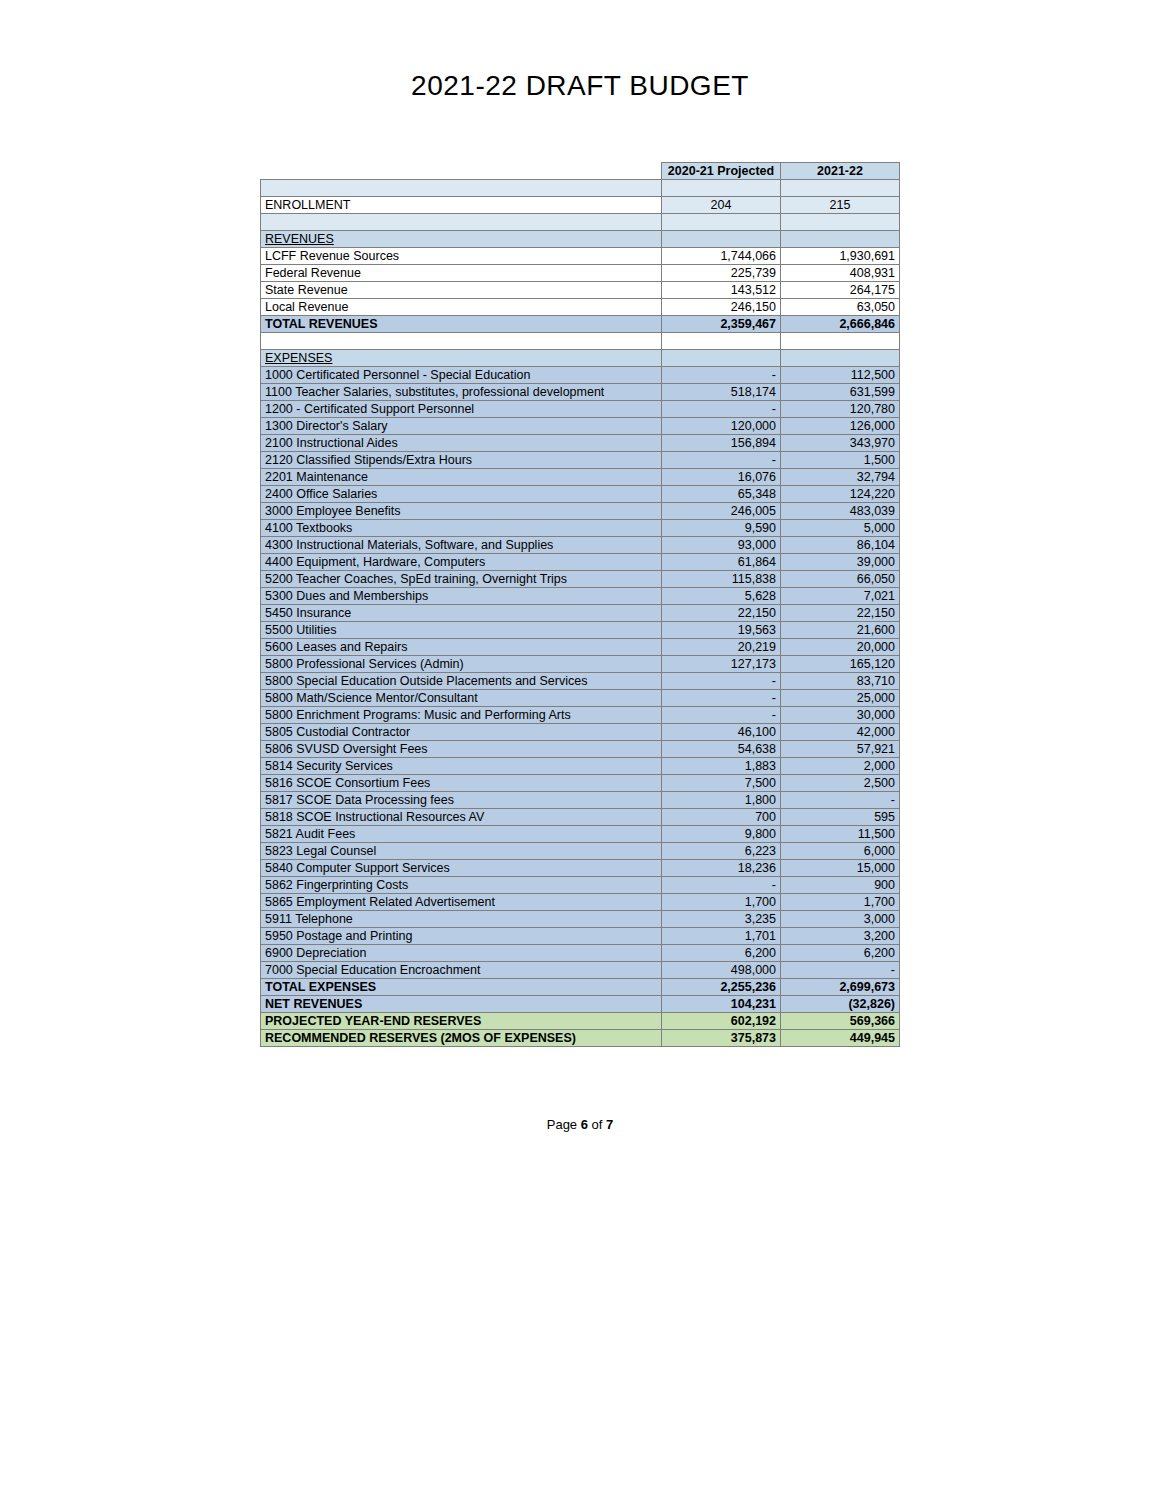2021-22 DRAFT BUDGET
| | 2020-21 Projected | 2021-22 |
| --- | --- | --- |
| ENROLLMENT | 204 | 215 |
| REVENUES | | |
| LCFF Revenue Sources | 1,744,066 | 1,930,691 |
| Federal Revenue | 225,739 | 408,931 |
| State Revenue | 143,512 | 264,175 |
| Local Revenue | 246,150 | 63,050 |
| TOTAL REVENUES | 2,359,467 | 2,666,846 |
| EXPENSES | | |
| 1000 Certificated Personnel - Special Education | - | 112,500 |
| 1100 Teacher Salaries, substitutes, professional development | 518,174 | 631,599 |
| 1200 - Certificated Support Personnel | - | 120,780 |
| 1300 Director's Salary | 120,000 | 126,000 |
| 2100 Instructional Aides | 156,894 | 343,970 |
| 2120 Classified Stipends/Extra Hours | - | 1,500 |
| 2201 Maintenance | 16,076 | 32,794 |
| 2400 Office Salaries | 65,348 | 124,220 |
| 3000 Employee Benefits | 246,005 | 483,039 |
| 4100 Textbooks | 9,590 | 5,000 |
| 4300 Instructional Materials, Software, and Supplies | 93,000 | 86,104 |
| 4400 Equipment, Hardware, Computers | 61,864 | 39,000 |
| 5200 Teacher Coaches, SpEd training, Overnight Trips | 115,838 | 66,050 |
| 5300 Dues and Memberships | 5,628 | 7,021 |
| 5450 Insurance | 22,150 | 22,150 |
| 5500 Utilities | 19,563 | 21,600 |
| 5600 Leases and Repairs | 20,219 | 20,000 |
| 5800 Professional Services (Admin) | 127,173 | 165,120 |
| 5800 Special Education Outside Placements and Services | - | 83,710 |
| 5800 Math/Science Mentor/Consultant | - | 25,000 |
| 5800 Enrichment Programs: Music and Performing Arts | - | 30,000 |
| 5805 Custodial Contractor | 46,100 | 42,000 |
| 5806 SVUSD Oversight Fees | 54,638 | 57,921 |
| 5814 Security Services | 1,883 | 2,000 |
| 5816 SCOE Consortium Fees | 7,500 | 2,500 |
| 5817 SCOE Data Processing fees | 1,800 | - |
| 5818 SCOE Instructional Resources AV | 700 | 595 |
| 5821 Audit Fees | 9,800 | 11,500 |
| 5823 Legal Counsel | 6,223 | 6,000 |
| 5840 Computer Support Services | 18,236 | 15,000 |
| 5862 Fingerprinting Costs | - | 900 |
| 5865 Employment Related Advertisement | 1,700 | 1,700 |
| 5911 Telephone | 3,235 | 3,000 |
| 5950 Postage and Printing | 1,701 | 3,200 |
| 6900 Depreciation | 6,200 | 6,200 |
| 7000 Special Education Encroachment | 498,000 | - |
| TOTAL EXPENSES | 2,255,236 | 2,699,673 |
| NET REVENUES | 104,231 | (32,826) |
| PROJECTED YEAR-END RESERVES | 602,192 | 569,366 |
| RECOMMENDED RESERVES (2mos of expenses) | 375,873 | 449,945 |
Page 6 of 7